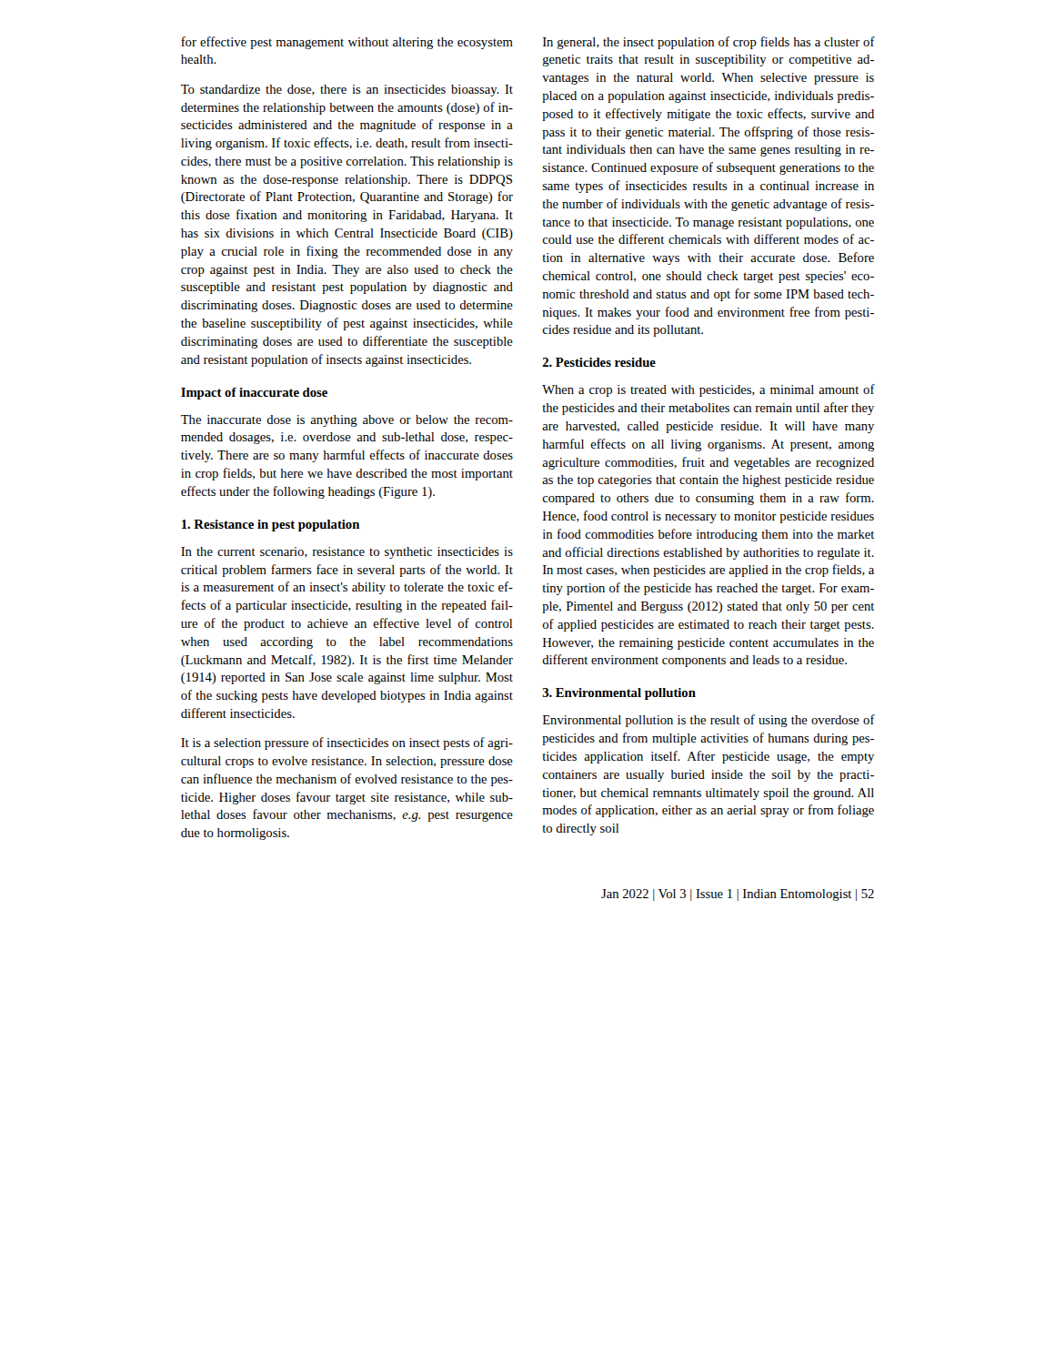for effective pest management without altering the ecosystem health.
To standardize the dose, there is an insecticides bioassay. It determines the relationship between the amounts (dose) of insecticides administered and the magnitude of response in a living organism. If toxic effects, i.e. death, result from insecticides, there must be a positive correlation. This relationship is known as the dose-response relationship. There is DDPQS (Directorate of Plant Protection, Quarantine and Storage) for this dose fixation and monitoring in Faridabad, Haryana. It has six divisions in which Central Insecticide Board (CIB) play a crucial role in fixing the recommended dose in any crop against pest in India. They are also used to check the susceptible and resistant pest population by diagnostic and discriminating doses. Diagnostic doses are used to determine the baseline susceptibility of pest against insecticides, while discriminating doses are used to differentiate the susceptible and resistant population of insects against insecticides.
Impact of inaccurate dose
The inaccurate dose is anything above or below the recommended dosages, i.e. overdose and sub-lethal dose, respectively. There are so many harmful effects of inaccurate doses in crop fields, but here we have described the most important effects under the following headings (Figure 1).
1. Resistance in pest population
In the current scenario, resistance to synthetic insecticides is critical problem farmers face in several parts of the world. It is a measurement of an insect's ability to tolerate the toxic effects of a particular insecticide, resulting in the repeated failure of the product to achieve an effective level of control when used according to the label recommendations (Luckmann and Metcalf, 1982). It is the first time Melander (1914) reported in San Jose scale against lime sulphur. Most of the sucking pests have developed biotypes in India against different insecticides.
It is a selection pressure of insecticides on insect pests of agricultural crops to evolve resistance. In selection, pressure dose can influence the mechanism of evolved resistance to the pesticide. Higher doses favour target site resistance, while sub-lethal doses favour other mechanisms, e.g. pest resurgence due to hormoligosis.
In general, the insect population of crop fields has a cluster of genetic traits that result in susceptibility or competitive advantages in the natural world. When selective pressure is placed on a population against insecticide, individuals predisposed to it effectively mitigate the toxic effects, survive and pass it to their genetic material. The offspring of those resistant individuals then can have the same genes resulting in resistance. Continued exposure of subsequent generations to the same types of insecticides results in a continual increase in the number of individuals with the genetic advantage of resistance to that insecticide. To manage resistant populations, one could use the different chemicals with different modes of action in alternative ways with their accurate dose. Before chemical control, one should check target pest species' economic threshold and status and opt for some IPM based techniques. It makes your food and environment free from pesticides residue and its pollutant.
2. Pesticides residue
When a crop is treated with pesticides, a minimal amount of the pesticides and their metabolites can remain until after they are harvested, called pesticide residue. It will have many harmful effects on all living organisms. At present, among agriculture commodities, fruit and vegetables are recognized as the top categories that contain the highest pesticide residue compared to others due to consuming them in a raw form. Hence, food control is necessary to monitor pesticide residues in food commodities before introducing them into the market and official directions established by authorities to regulate it. In most cases, when pesticides are applied in the crop fields, a tiny portion of the pesticide has reached the target. For example, Pimentel and Berguss (2012) stated that only 50 per cent of applied pesticides are estimated to reach their target pests. However, the remaining pesticide content accumulates in the different environment components and leads to a residue.
3. Environmental pollution
Environmental pollution is the result of using the overdose of pesticides and from multiple activities of humans during pesticides application itself. After pesticide usage, the empty containers are usually buried inside the soil by the practitioner, but chemical remnants ultimately spoil the ground. All modes of application, either as an aerial spray or from foliage to directly soil
Jan 2022 | Vol 3 | Issue 1 | Indian Entomologist | 52